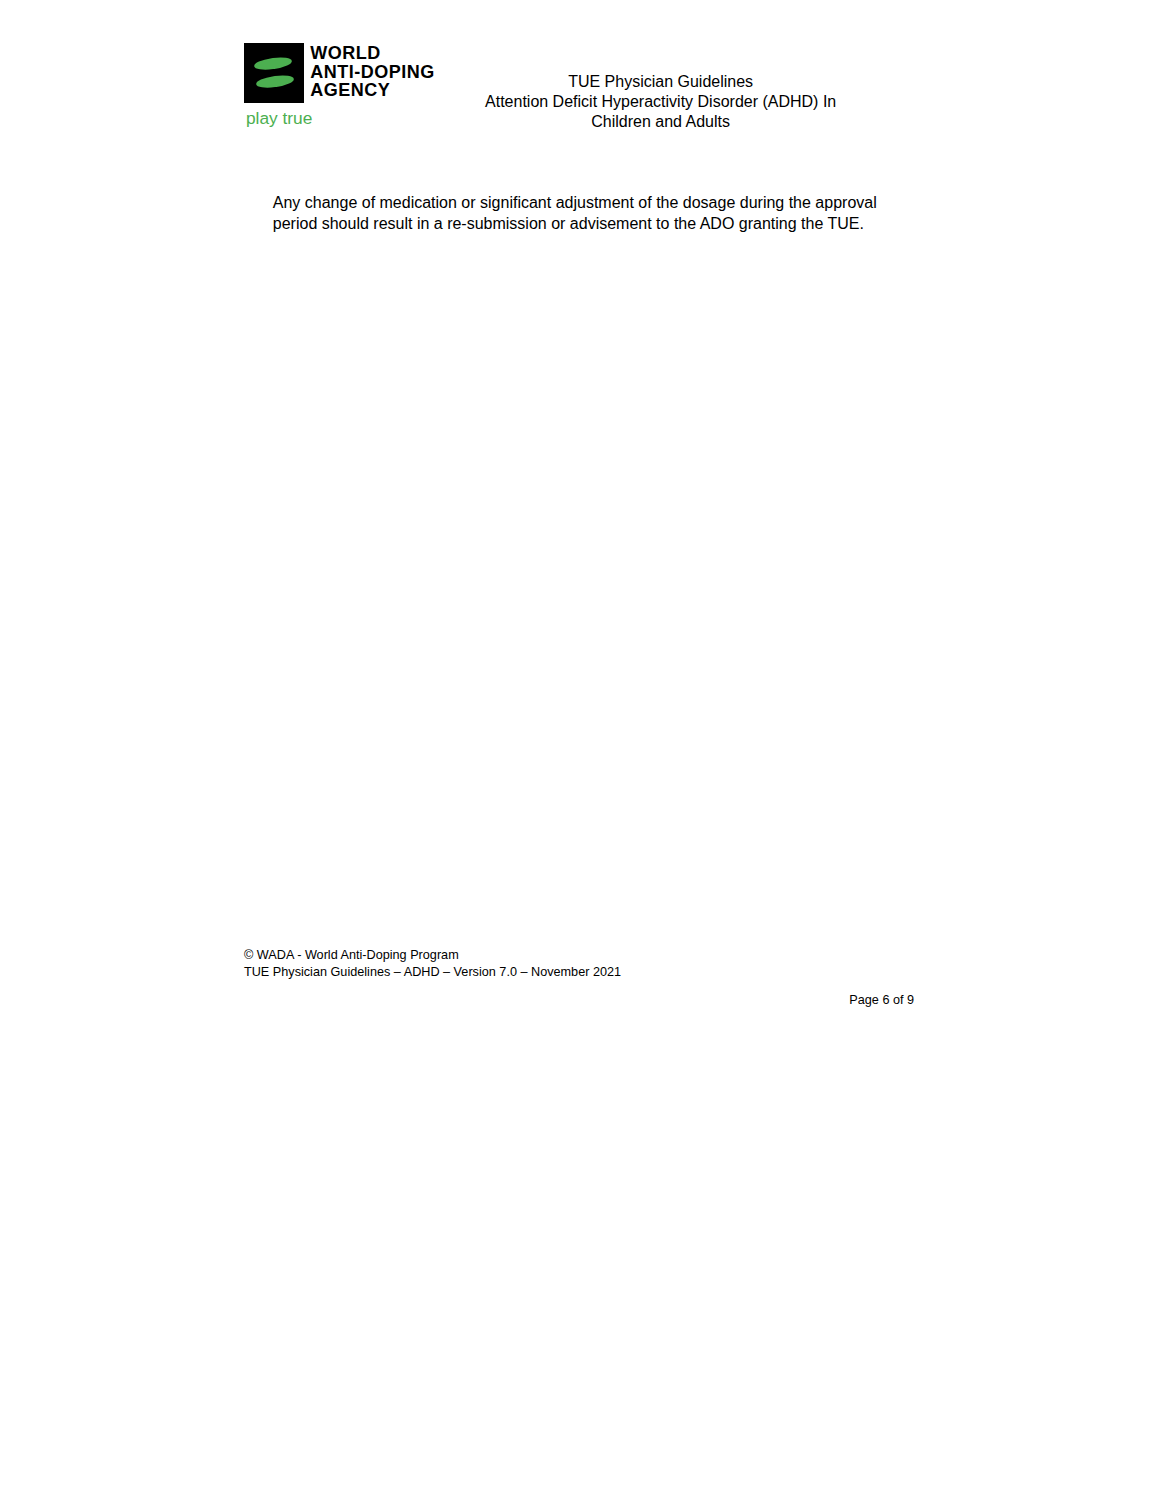WORLD ANTI-DOPING AGENCY
play true
TUE Physician Guidelines
Attention Deficit Hyperactivity Disorder (ADHD) In
Children and Adults
Any change of medication or significant adjustment of the dosage during the approval period should result in a re-submission or advisement to the ADO granting the TUE.
© WADA - World Anti-Doping Program
TUE Physician Guidelines – ADHD – Version 7.0 – November 2021
Page 6 of 9